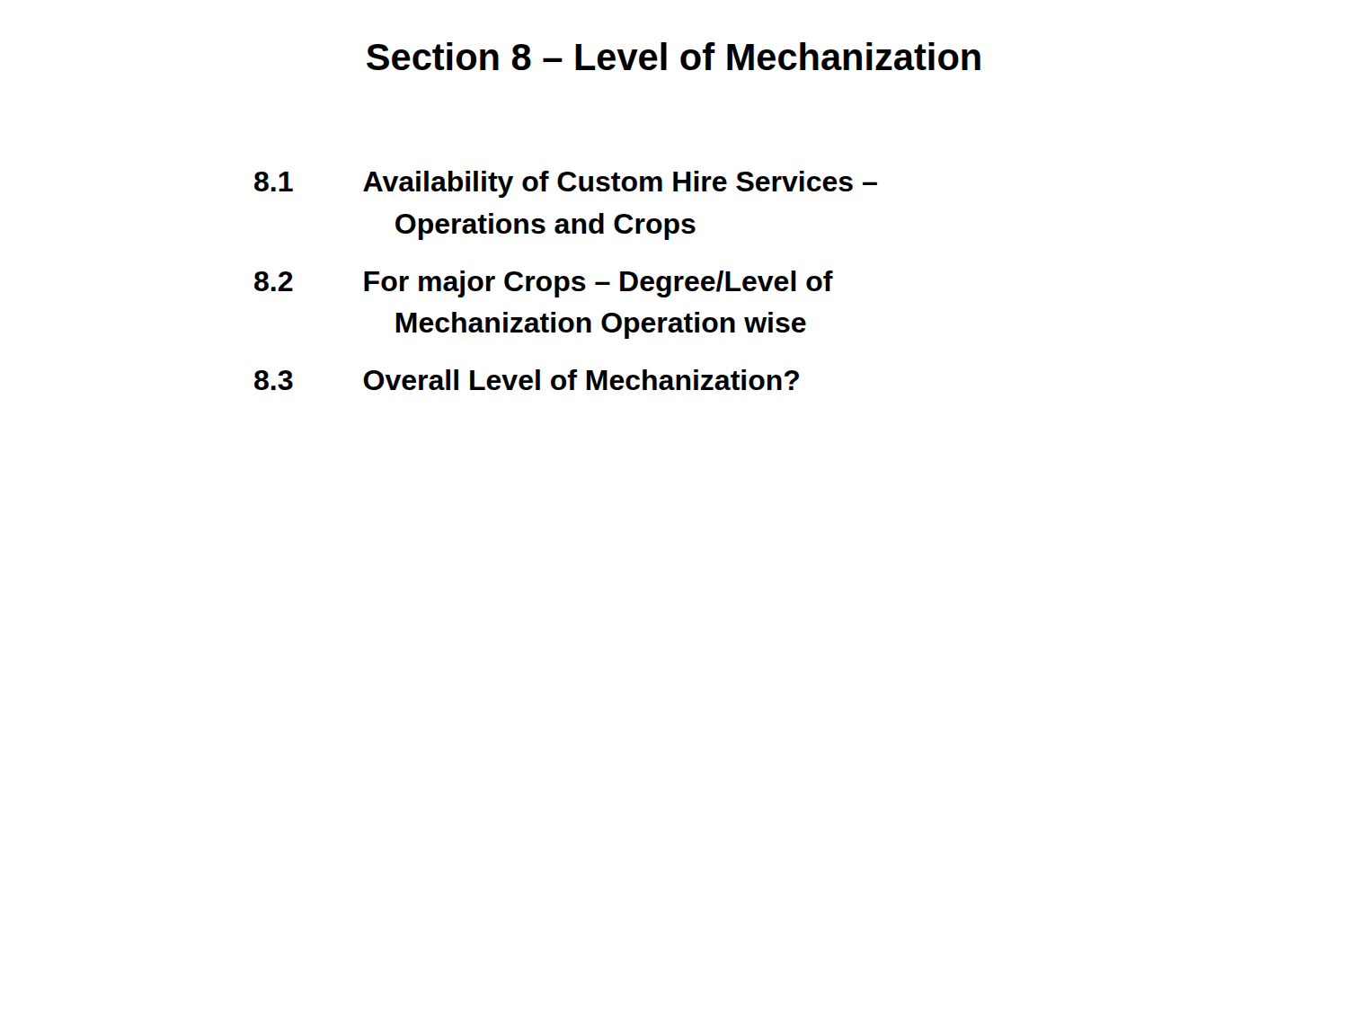Section 8 – Level of Mechanization
8.1 Availability of Custom Hire Services – Operations and Crops
8.2 For major Crops – Degree/Level of Mechanization Operation wise
8.3 Overall Level of Mechanization?